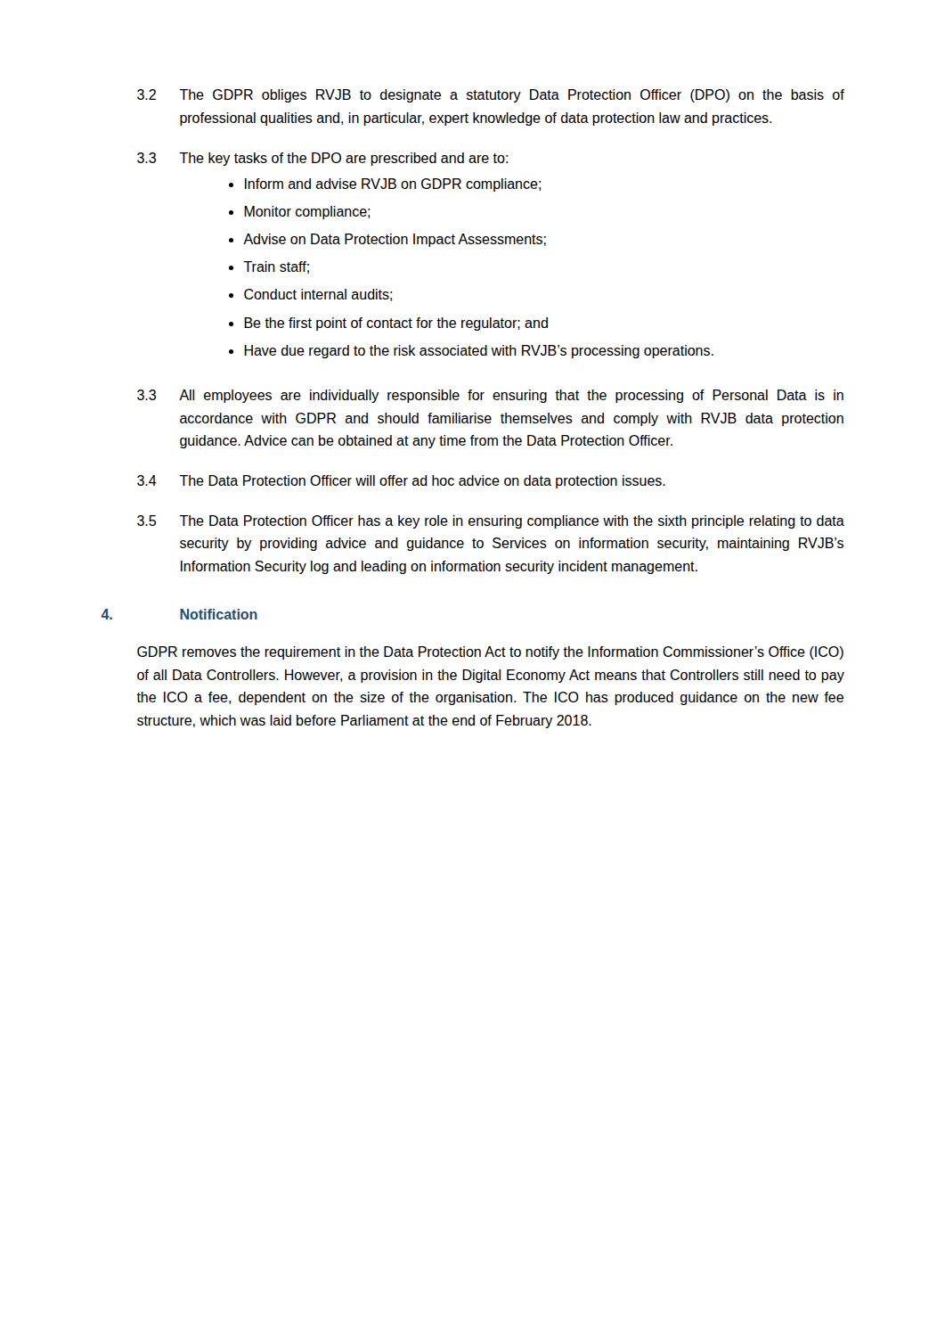3.2
The GDPR obliges RVJB to designate a statutory Data Protection Officer (DPO) on the basis of professional qualities and, in particular, expert knowledge of data protection law and practices.
3.3
The key tasks of the DPO are prescribed and are to:
Inform and advise RVJB on GDPR compliance;
Monitor compliance;
Advise on Data Protection Impact Assessments;
Train staff;
Conduct internal audits;
Be the first point of contact for the regulator; and
Have due regard to the risk associated with RVJB’s processing operations.
3.3
All employees are individually responsible for ensuring that the processing of Personal Data is in accordance with GDPR and should familiarise themselves and comply with RVJB data protection guidance. Advice can be obtained at any time from the Data Protection Officer.
3.4
The Data Protection Officer will offer ad hoc advice on data protection issues.
3.5
The Data Protection Officer has a key role in ensuring compliance with the sixth principle relating to data security by providing advice and guidance to Services on information security, maintaining RVJB’s Information Security log and leading on information security incident management.
4. Notification
GDPR removes the requirement in the Data Protection Act to notify the Information Commissioner’s Office (ICO) of all Data Controllers. However, a provision in the Digital Economy Act means that Controllers still need to pay the ICO a fee, dependent on the size of the organisation. The ICO has produced guidance on the new fee structure, which was laid before Parliament at the end of February 2018.